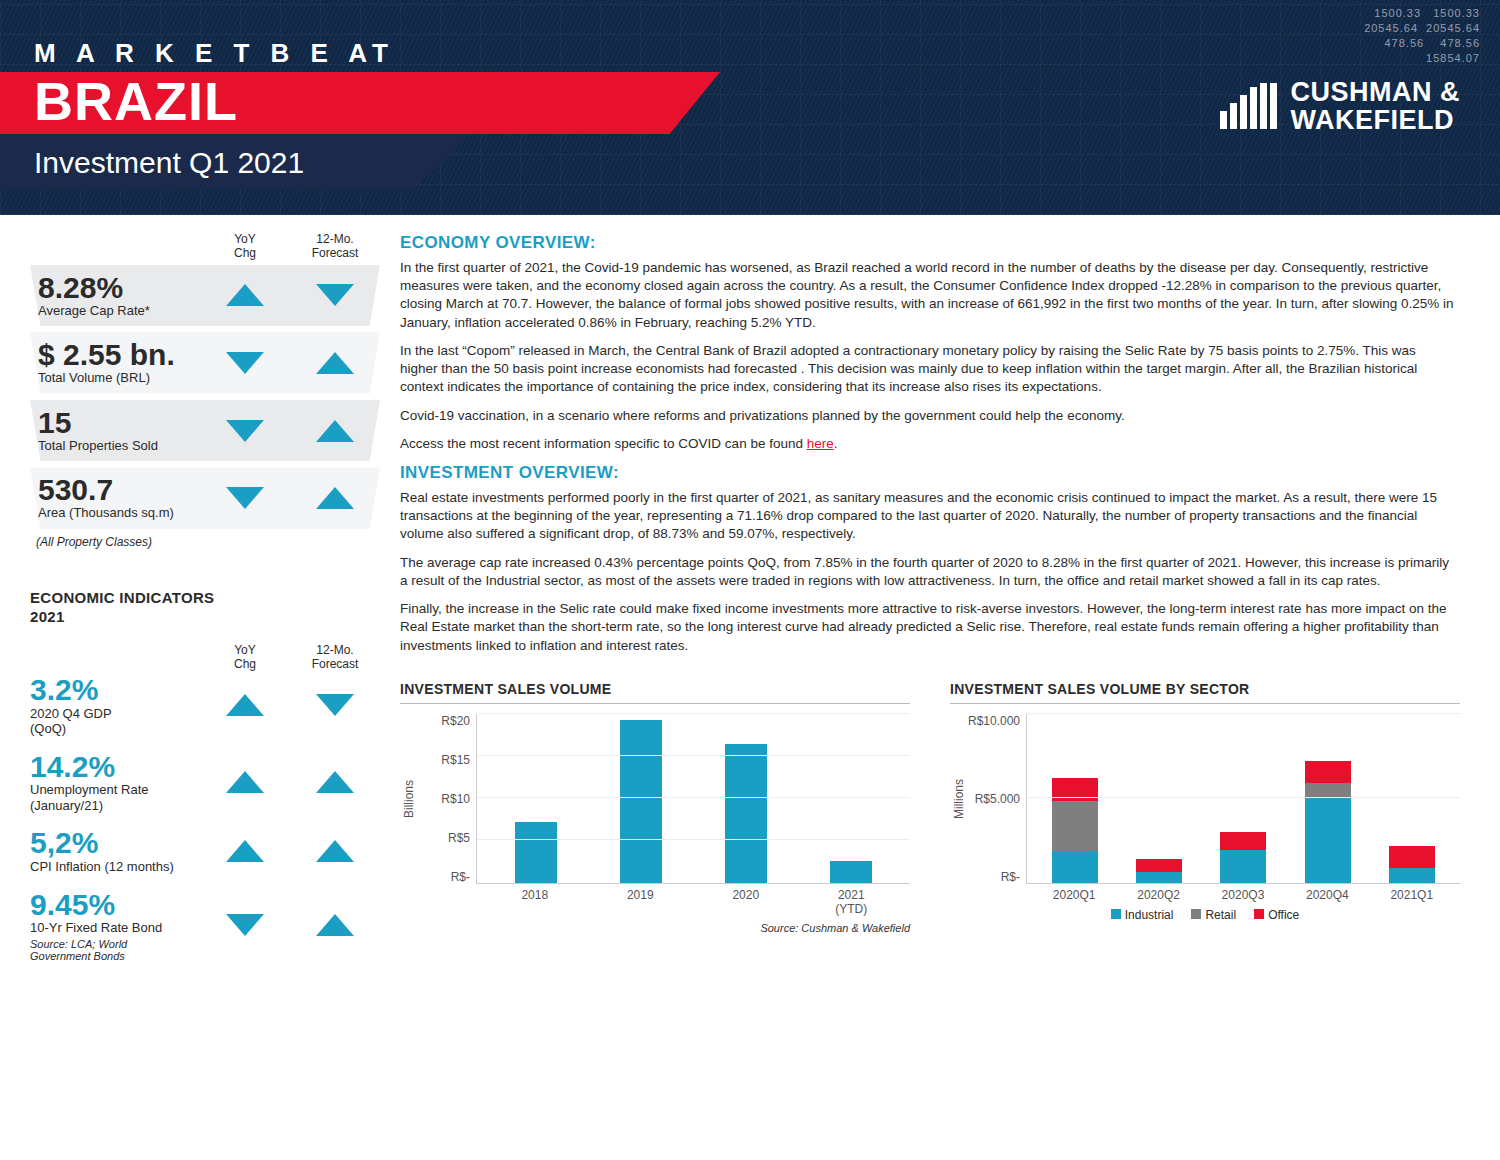1500.33 1500.33
20545.64 20545.64
478.56 478.56
15854.07
M A R K E T B E AT
BRAZIL
Investment Q1 2021
CUSHMAN &
WAKEFIELD
YoY
Chg
12-Mo.
Forecast
8.28%
Average Cap Rate*
$ 2.55 bn.
Total Volume (BRL)
15
Total Properties Sold
530.7
Area (Thousands sq.m)
(All Property Classes)
ECONOMIC INDICATORS
2021
YoY
Chg
12-Mo.
Forecast
3.2%
2020 Q4 GDP
(QoQ)
14.2%
Unemployment Rate
(January/21)
5,2%
CPI Inflation (12 months)
9.45%
10-Yr Fixed Rate Bond
Source: LCA; World
Government Bonds
ECONOMY OVERVIEW:
In the first quarter of 2021, the Covid-19 pandemic has worsened, as Brazil reached a world record in the number of deaths by the disease per day. Consequently, restrictive measures were taken, and the economy closed again across the country. As a result, the Consumer Confidence Index dropped -12.28% in comparison to the previous quarter, closing March at 70.7. However, the balance of formal jobs showed positive results, with an increase of 661,992 in the first two months of the year. In turn, after slowing 0.25% in January, inflation accelerated 0.86% in February, reaching 5.2% YTD.
In the last “Copom” released in March, the Central Bank of Brazil adopted a contractionary monetary policy by raising the Selic Rate by 75 basis points to 2.75%. This was higher than the 50 basis point increase economists had forecasted . This decision was mainly due to keep inflation within the target margin. After all, the Brazilian historical context indicates the importance of containing the price index, considering that its increase also rises its expectations.
Covid-19 vaccination, in a scenario where reforms and privatizations planned by the government could help the economy.
Access the most recent information specific to COVID can be found here.
INVESTMENT OVERVIEW:
Real estate investments performed poorly in the first quarter of 2021, as sanitary measures and the economic crisis continued to impact the market. As a result, there were 15 transactions at the beginning of the year, representing a 71.16% drop compared to the last quarter of 2020. Naturally, the number of property transactions and the financial volume also suffered a significant drop, of 88.73% and 59.07%, respectively.
The average cap rate increased 0.43% percentage points QoQ, from 7.85% in the fourth quarter of 2020 to 8.28% in the first quarter of 2021. However, this increase is primarily a result of the Industrial sector, as most of the assets were traded in regions with low attractiveness. In turn, the office and retail market showed a fall in its cap rates.
Finally, the increase in the Selic rate could make fixed income investments more attractive to risk-averse investors. However, the long-term interest rate has more impact on the Real Estate market than the short-term rate, so the long interest curve had already predicted a Selic rise. Therefore, real estate funds remain offering a higher profitability than investments linked to inflation and interest rates.
INVESTMENT SALES VOLUME
Billions
R$20 R$15 R$10 R$5 R$-
2018201920202021 (YTD)
Source: Cushman & Wakefield
INVESTMENT SALES VOLUME BY SECTOR
Millions
R$10.000 R$5.000 R$-
2020Q12020Q22020Q32020Q42021Q1
Industrial Retail Office